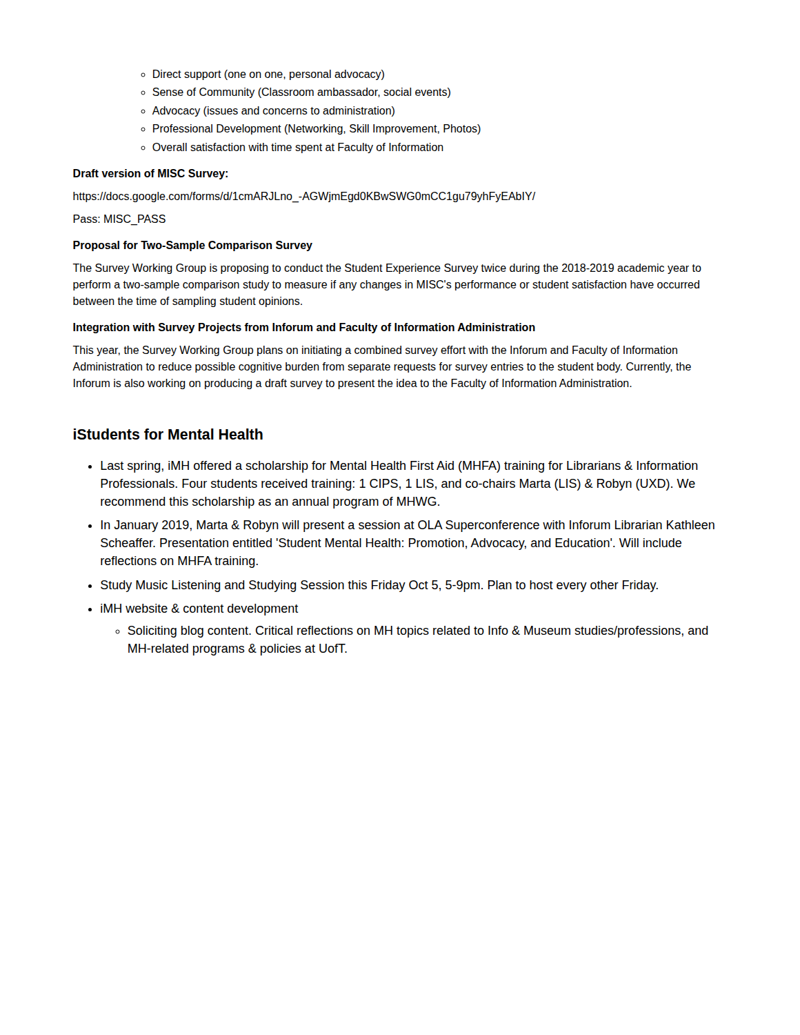Direct support (one on one, personal advocacy)
Sense of Community (Classroom ambassador, social events)
Advocacy (issues and concerns to administration)
Professional Development (Networking, Skill Improvement, Photos)
Overall satisfaction with time spent at Faculty of Information
Draft version of MISC Survey:
https://docs.google.com/forms/d/1cmARJLno_-AGWjmEgd0KBwSWG0mCC1gu79yhFyEAbIY/
Pass: MISC_PASS
Proposal for Two-Sample Comparison Survey
The Survey Working Group is proposing to conduct the Student Experience Survey twice during the 2018-2019 academic year to perform a two-sample comparison study to measure if any changes in MISC's performance or student satisfaction have occurred between the time of sampling student opinions.
Integration with Survey Projects from Inforum and Faculty of Information Administration
This year, the Survey Working Group plans on initiating a combined survey effort with the Inforum and Faculty of Information Administration to reduce possible cognitive burden from separate requests for survey entries to the student body. Currently, the Inforum is also working on producing a draft survey to present the idea to the Faculty of Information Administration.
iStudents for Mental Health
Last spring, iMH offered a scholarship for Mental Health First Aid (MHFA) training for Librarians & Information Professionals. Four students received training: 1 CIPS, 1 LIS, and co-chairs Marta (LIS) & Robyn (UXD). We recommend this scholarship as an annual program of MHWG.
In January 2019, Marta & Robyn will present a session at OLA Superconference with Inforum Librarian Kathleen Scheaffer. Presentation entitled 'Student Mental Health: Promotion, Advocacy, and Education'. Will include reflections on MHFA training.
Study Music Listening and Studying Session this Friday Oct 5, 5-9pm. Plan to host every other Friday.
iMH website & content development
Soliciting blog content. Critical reflections on MH topics related to Info & Museum studies/professions, and MH-related programs & policies at UofT.